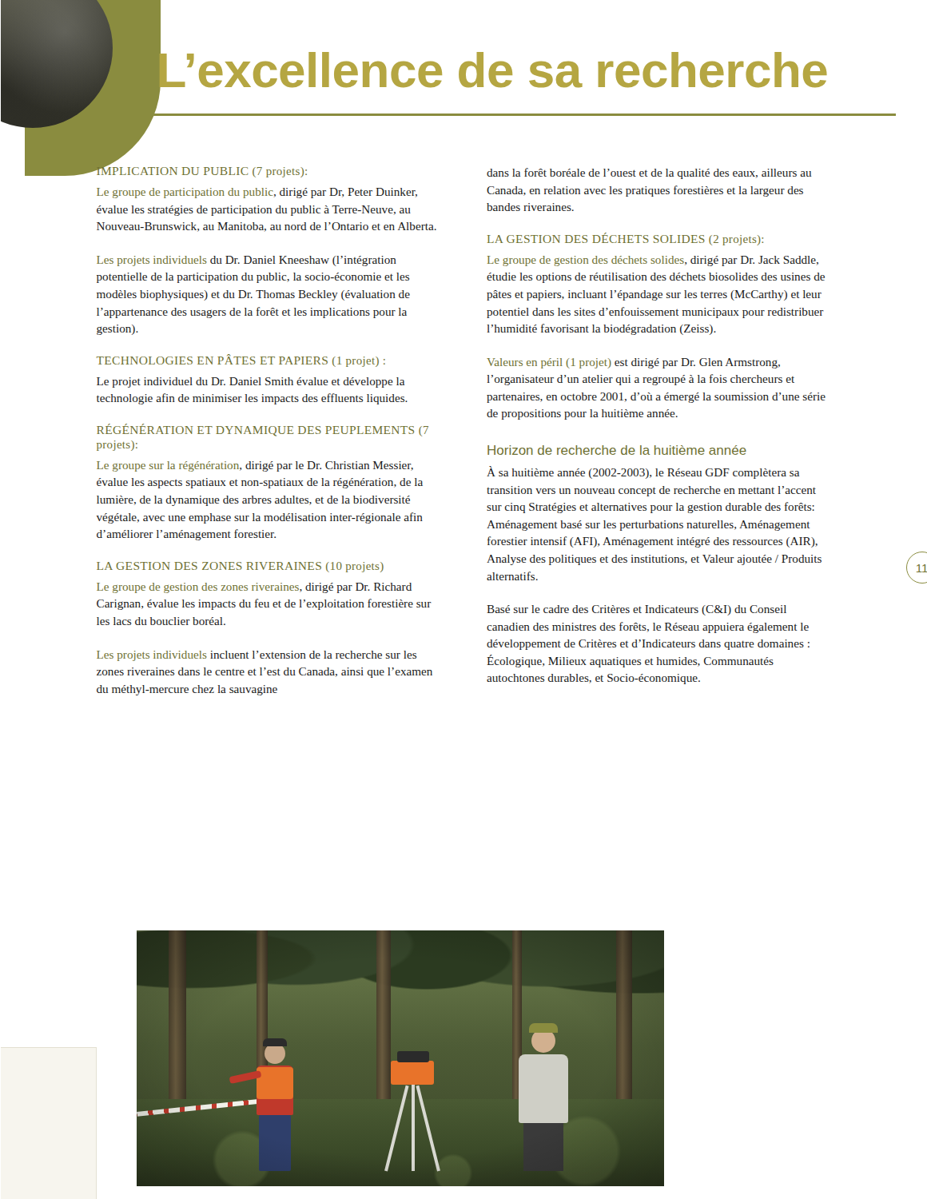L’excellence de sa recherche
11
Implication du public (7 projets):
Le groupe de participation du public, dirigé par Dr, Peter Duinker, évalue les stratégies de participation du public à Terre-Neuve, au Nouveau-Brunswick, au Manitoba, au nord de l’Ontario et en Alberta.
Les projets individuels du Dr. Daniel Kneeshaw (l’intégration potentielle de la participation du public, la socio-économie et les modèles biophysiques) et du Dr. Thomas Beckley (évaluation de l’appartenance des usagers de la forêt et les implications pour la gestion).
Technologies en pâtes et papiers (1 projet) :
Le projet individuel du Dr. Daniel Smith évalue et développe la technologie afin de minimiser les impacts des effluents liquides.
Régénération et dynamique des peuplements (7 projets):
Le groupe sur la régénération, dirigé par le Dr. Christian Messier, évalue les aspects spatiaux et non-spatiaux de la régénération, de la lumière, de la dynamique des arbres adultes, et de la biodiversité végétale, avec une emphase sur la modélisation inter-régionale afin d’améliorer l’aménagement forestier.
La gestion des zones riveraines (10 projets)
Le groupe de gestion des zones riveraines, dirigé par Dr. Richard Carignan, évalue les impacts du feu et de l’exploitation forestière sur les lacs du bouclier boréal.
Les projets individuels incluent l’extension de la recherche sur les zones riveraines dans le centre et l’est du Canada, ainsi que l’examen du méthyl-mercure chez la sauvagine
dans la forêt boréale de l’ouest et de la qualité des eaux, ailleurs au Canada, en relation avec les pratiques forestières et la largeur des bandes riveraines.
La gestion des déchets solides (2 projets):
Le groupe de gestion des déchets solides, dirigé par Dr. Jack Saddle, étudie les options de réutilisation des déchets biosolides des usines de pâtes et papiers, incluant l’épandage sur les terres (McCarthy) et leur potentiel dans les sites d’enfouissement municipaux pour redistribuer l’humidité favorisant la biodégradation (Zeiss).
Valeurs en péril (1 projet) est dirigé par Dr. Glen Armstrong, l’organisateur d’un atelier qui a regroupé à la fois chercheurs et partenaires, en octobre 2001, d’où a émergé la soumission d’une série de propositions pour la huitième année.
Horizon de recherche de la huitième année
À sa huitième année (2002-2003), le Réseau GDF complètera sa transition vers un nouveau concept de recherche en mettant l’accent sur cinq Stratégies et alternatives pour la gestion durable des forêts: Aménagement basé sur les perturbations naturelles, Aménagement forestier intensif (AFI), Aménagement intégré des ressources (AIR), Analyse des politiques et des institutions, et Valeur ajoutée / Produits alternatifs.
Basé sur le cadre des Critères et Indicateurs (C&I) du Conseil canadien des ministres des forêts, le Réseau appuiera également le développement de Critères et d’Indicateurs dans quatre domaines : Écologique, Milieux aquatiques et humides, Communautés autochtones durables, et Socio-économique.